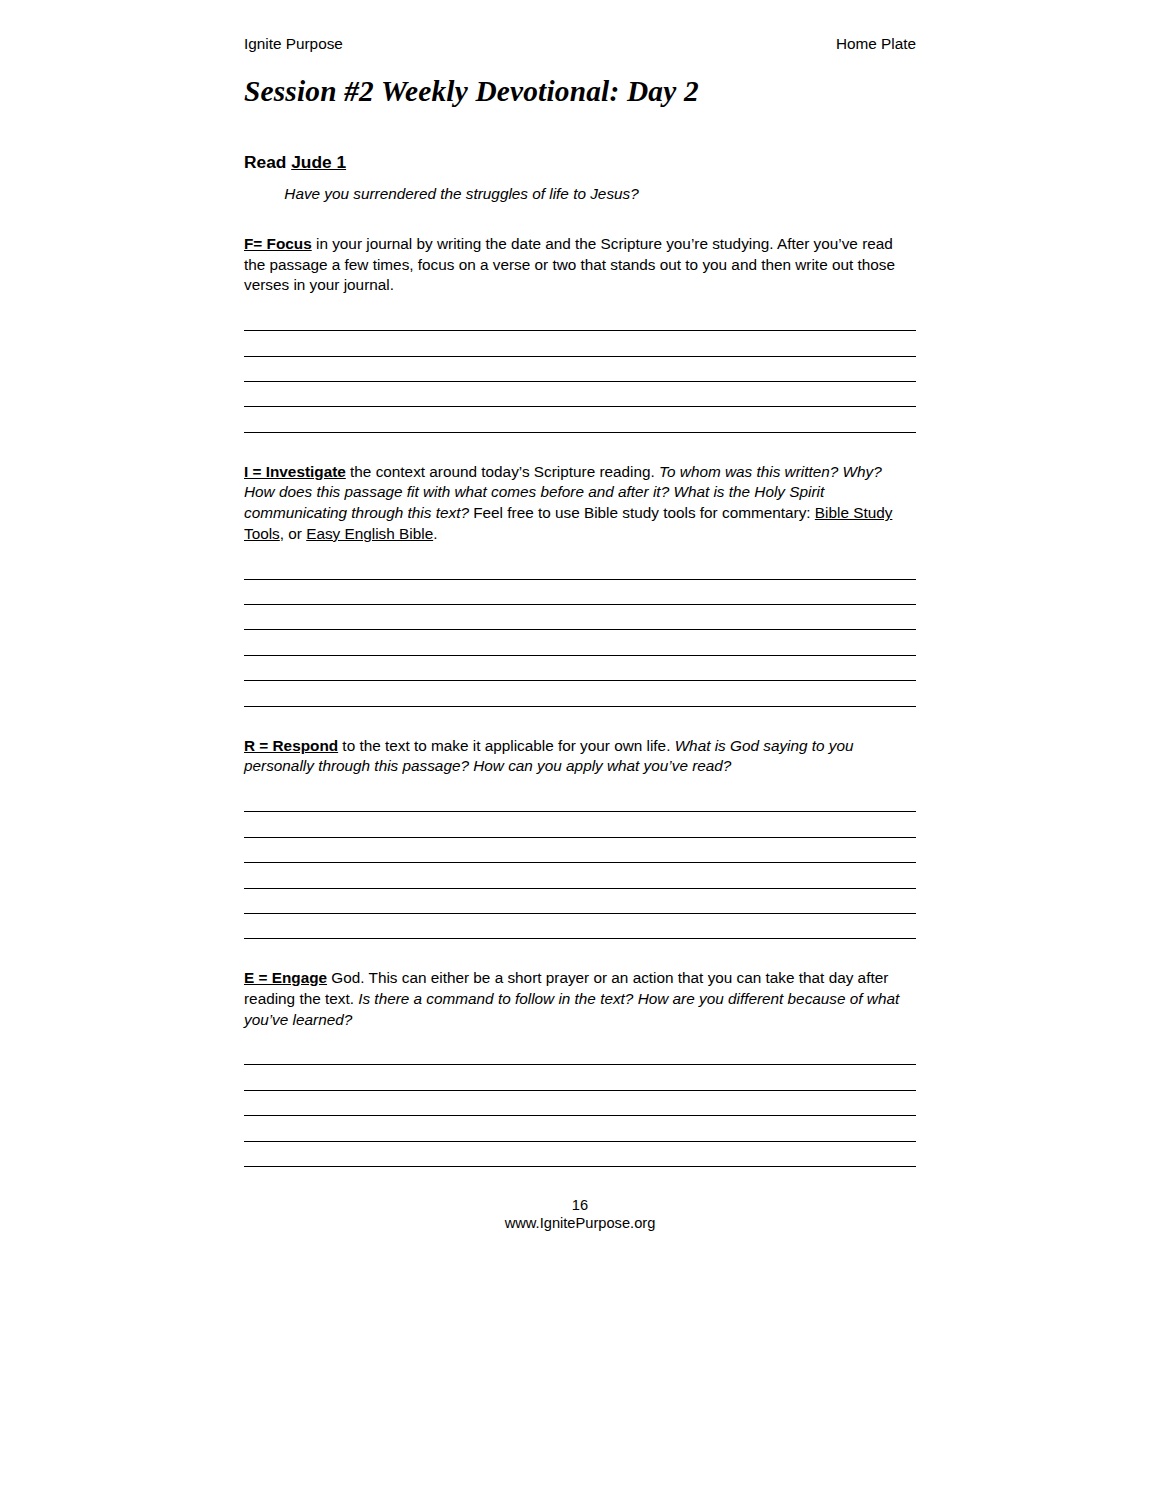Ignite Purpose
Home Plate
Session #2 Weekly Devotional: Day 2
Read Jude 1
Have you surrendered the struggles of life to Jesus?
F= Focus in your journal by writing the date and the Scripture you’re studying. After you’ve read the passage a few times, focus on a verse or two that stands out to you and then write out those verses in your journal.
I = Investigate the context around today’s Scripture reading. To whom was this written? Why? How does this passage fit with what comes before and after it? What is the Holy Spirit communicating through this text? Feel free to use Bible study tools for commentary: Bible Study Tools, or Easy English Bible.
R = Respond to the text to make it applicable for your own life. What is God saying to you personally through this passage? How can you apply what you’ve read?
E = Engage God. This can either be a short prayer or an action that you can take that day after reading the text. Is there a command to follow in the text? How are you different because of what you’ve learned?
16
www.IgnitePurpose.org